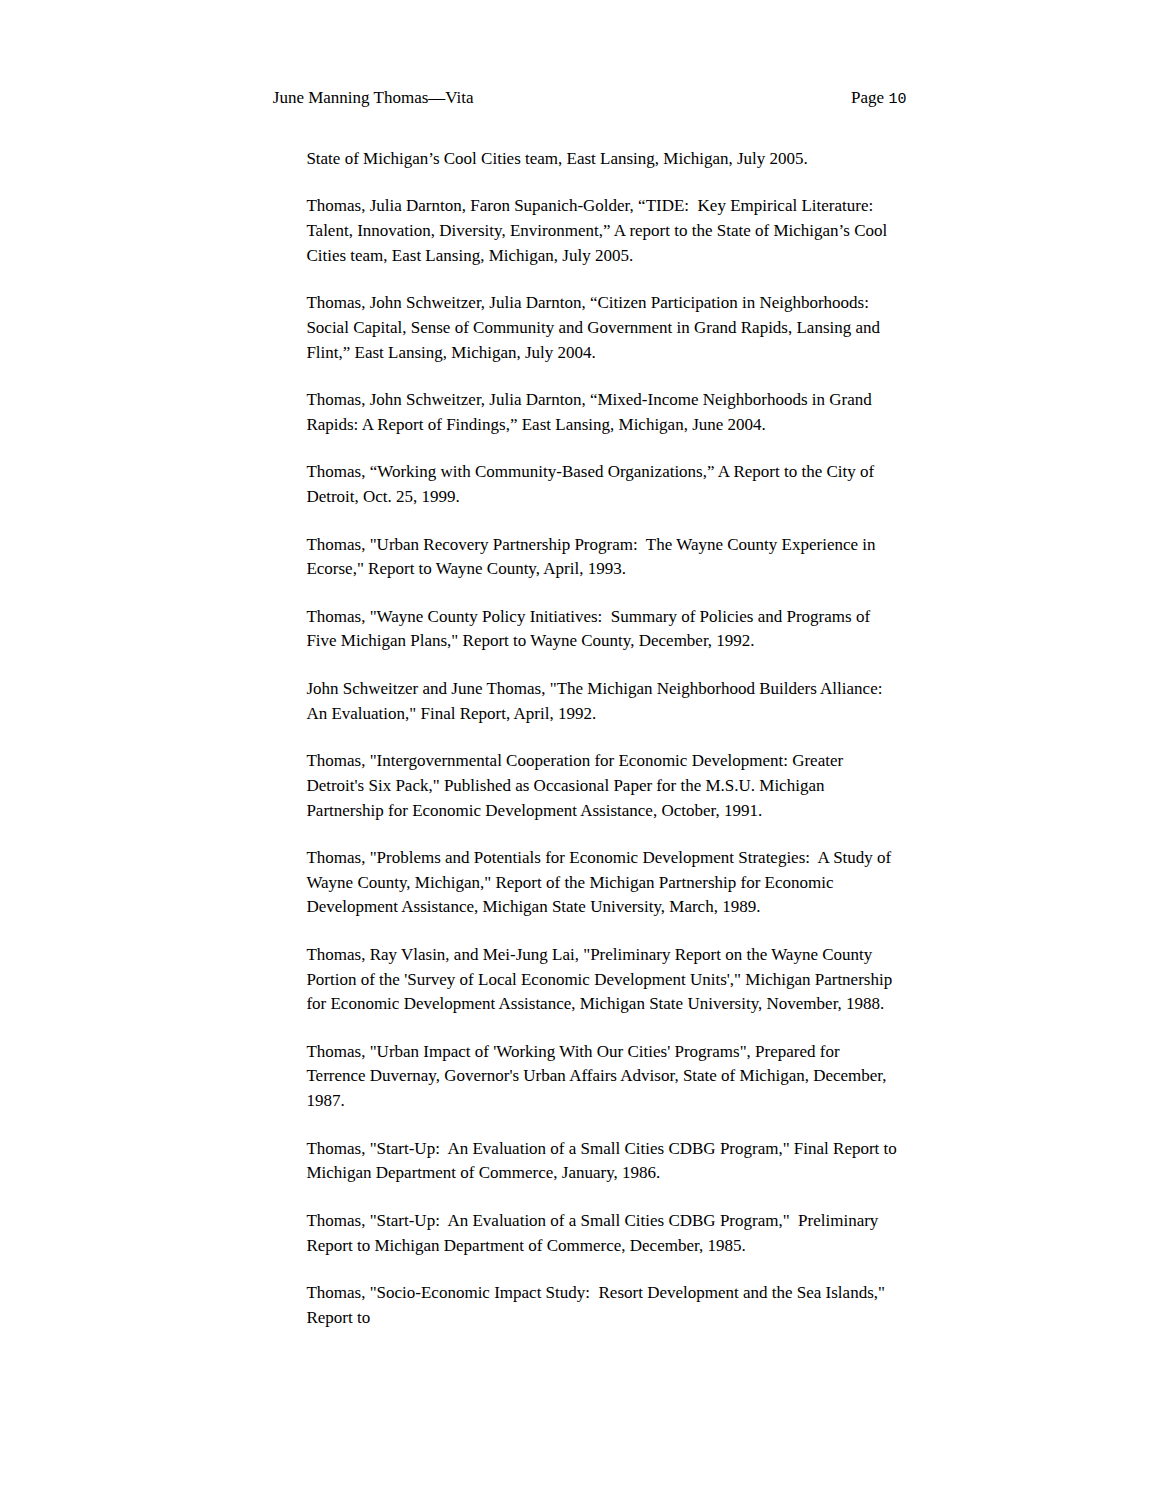June Manning Thomas—Vita
Page 10
State of Michigan’s Cool Cities team, East Lansing, Michigan, July 2005.
Thomas, Julia Darnton, Faron Supanich-Golder, “TIDE: Key Empirical Literature: Talent, Innovation, Diversity, Environment,” A report to the State of Michigan’s Cool Cities team, East Lansing, Michigan, July 2005.
Thomas, John Schweitzer, Julia Darnton, “Citizen Participation in Neighborhoods: Social Capital, Sense of Community and Government in Grand Rapids, Lansing and Flint,” East Lansing, Michigan, July 2004.
Thomas, John Schweitzer, Julia Darnton, “Mixed-Income Neighborhoods in Grand Rapids: A Report of Findings,” East Lansing, Michigan, June 2004.
Thomas, “Working with Community-Based Organizations,” A Report to the City of Detroit, Oct. 25, 1999.
Thomas, "Urban Recovery Partnership Program: The Wayne County Experience in Ecorse," Report to Wayne County, April, 1993.
Thomas, "Wayne County Policy Initiatives: Summary of Policies and Programs of Five Michigan Plans," Report to Wayne County, December, 1992.
John Schweitzer and June Thomas, "The Michigan Neighborhood Builders Alliance: An Evaluation," Final Report, April, 1992.
Thomas, "Intergovernmental Cooperation for Economic Development: Greater Detroit's Six Pack," Published as Occasional Paper for the M.S.U. Michigan Partnership for Economic Development Assistance, October, 1991.
Thomas, "Problems and Potentials for Economic Development Strategies: A Study of Wayne County, Michigan," Report of the Michigan Partnership for Economic Development Assistance, Michigan State University, March, 1989.
Thomas, Ray Vlasin, and Mei-Jung Lai, "Preliminary Report on the Wayne County Portion of the 'Survey of Local Economic Development Units'," Michigan Partnership for Economic Development Assistance, Michigan State University, November, 1988.
Thomas, "Urban Impact of 'Working With Our Cities' Programs", Prepared for Terrence Duvernay, Governor's Urban Affairs Advisor, State of Michigan, December, 1987.
Thomas, "Start-Up: An Evaluation of a Small Cities CDBG Program," Final Report to Michigan Department of Commerce, January, 1986.
Thomas, "Start-Up: An Evaluation of a Small Cities CDBG Program," Preliminary Report to Michigan Department of Commerce, December, 1985.
Thomas, "Socio-Economic Impact Study: Resort Development and the Sea Islands," Report to